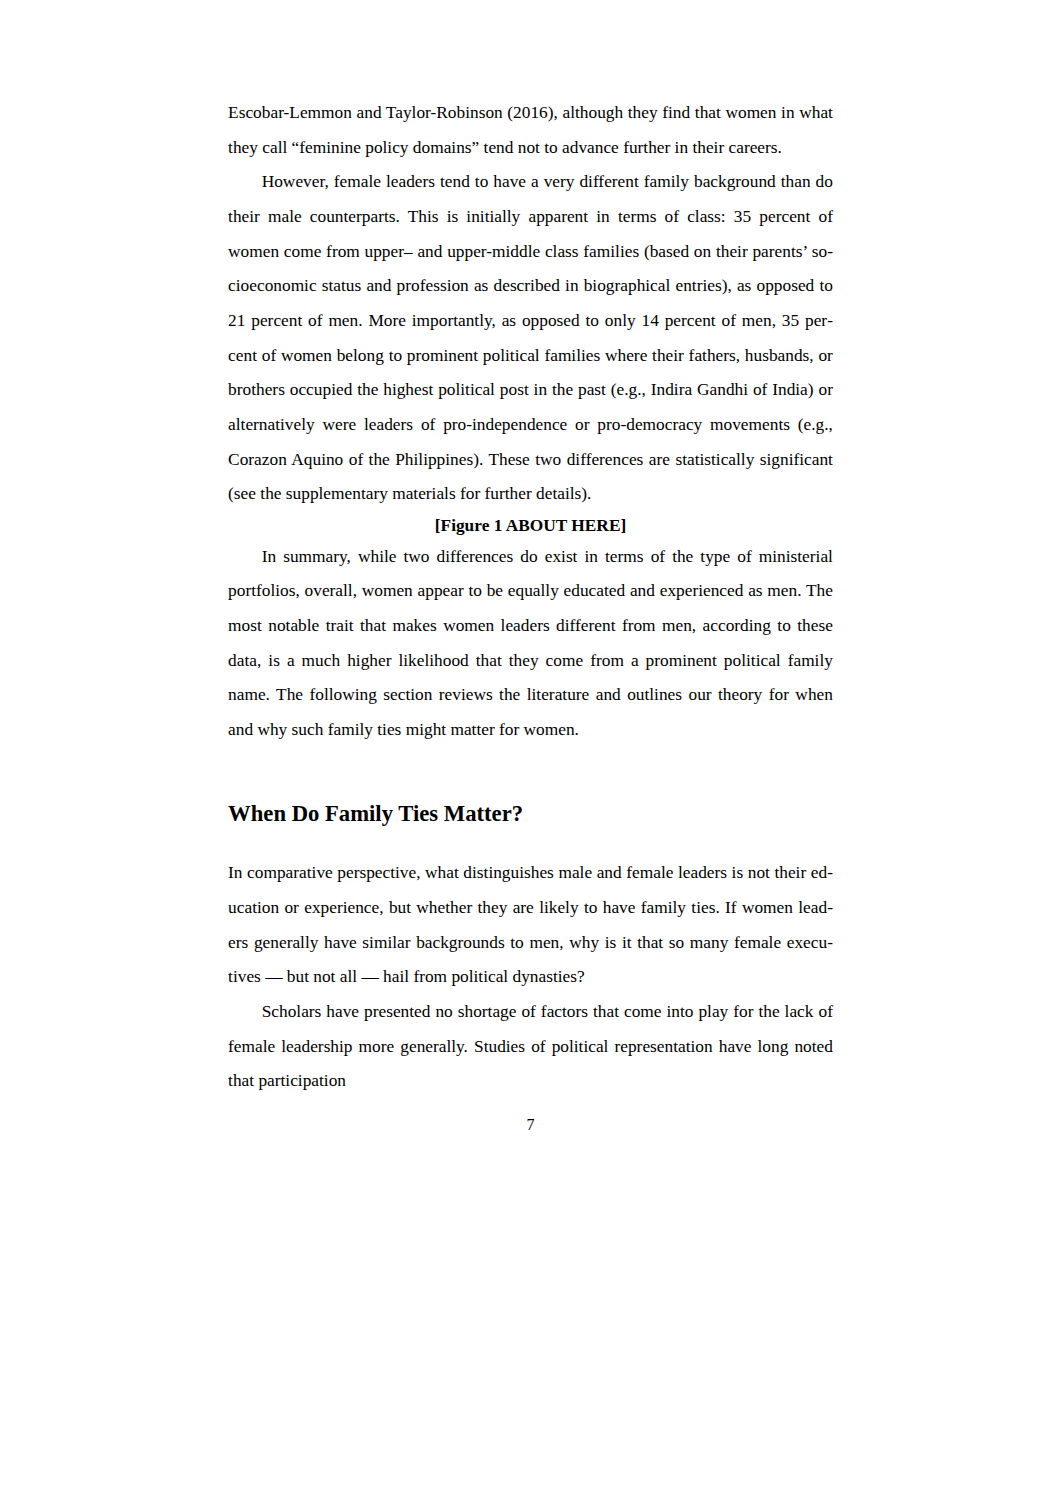Escobar-Lemmon and Taylor-Robinson (2016), although they find that women in what they call “feminine policy domains” tend not to advance further in their careers.
However, female leaders tend to have a very different family background than do their male counterparts. This is initially apparent in terms of class: 35 percent of women come from upper– and upper-middle class families (based on their parents’ socioeconomic status and profession as described in biographical entries), as opposed to 21 percent of men. More importantly, as opposed to only 14 percent of men, 35 percent of women belong to prominent political families where their fathers, husbands, or brothers occupied the highest political post in the past (e.g., Indira Gandhi of India) or alternatively were leaders of pro-independence or pro-democracy movements (e.g., Corazon Aquino of the Philippines). These two differences are statistically significant (see the supplementary materials for further details).
[Figure 1 ABOUT HERE]
In summary, while two differences do exist in terms of the type of ministerial portfolios, overall, women appear to be equally educated and experienced as men. The most notable trait that makes women leaders different from men, according to these data, is a much higher likelihood that they come from a prominent political family name. The following section reviews the literature and outlines our theory for when and why such family ties might matter for women.
When Do Family Ties Matter?
In comparative perspective, what distinguishes male and female leaders is not their education or experience, but whether they are likely to have family ties. If women leaders generally have similar backgrounds to men, why is it that so many female executives — but not all — hail from political dynasties?
Scholars have presented no shortage of factors that come into play for the lack of female leadership more generally. Studies of political representation have long noted that participation
7